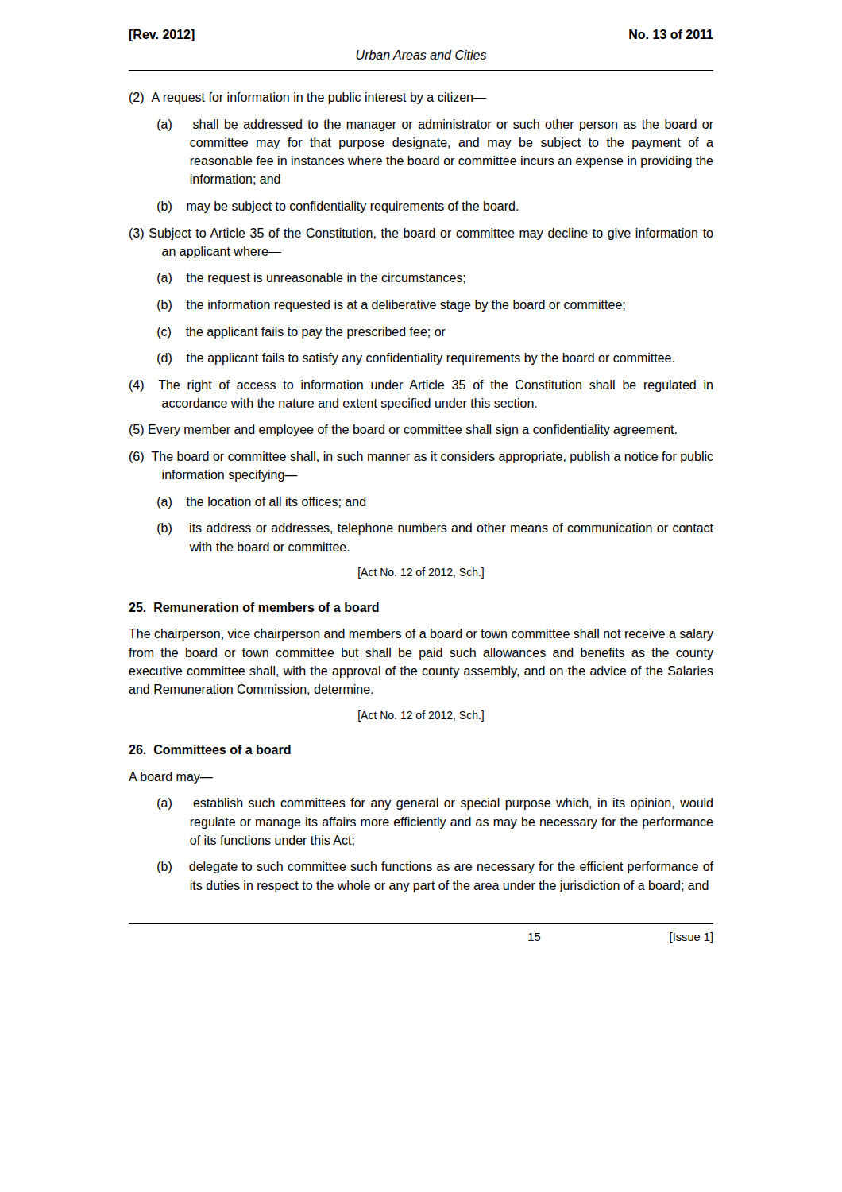[Rev. 2012] No. 13 of 2011
Urban Areas and Cities
(2) A request for information in the public interest by a citizen—
(a) shall be addressed to the manager or administrator or such other person as the board or committee may for that purpose designate, and may be subject to the payment of a reasonable fee in instances where the board or committee incurs an expense in providing the information; and
(b) may be subject to confidentiality requirements of the board.
(3) Subject to Article 35 of the Constitution, the board or committee may decline to give information to an applicant where—
(a) the request is unreasonable in the circumstances;
(b) the information requested is at a deliberative stage by the board or committee;
(c) the applicant fails to pay the prescribed fee; or
(d) the applicant fails to satisfy any confidentiality requirements by the board or committee.
(4) The right of access to information under Article 35 of the Constitution shall be regulated in accordance with the nature and extent specified under this section.
(5) Every member and employee of the board or committee shall sign a confidentiality agreement.
(6) The board or committee shall, in such manner as it considers appropriate, publish a notice for public information specifying—
(a) the location of all its offices; and
(b) its address or addresses, telephone numbers and other means of communication or contact with the board or committee.
[Act No. 12 of 2012, Sch.]
25. Remuneration of members of a board
The chairperson, vice chairperson and members of a board or town committee shall not receive a salary from the board or town committee but shall be paid such allowances and benefits as the county executive committee shall, with the approval of the county assembly, and on the advice of the Salaries and Remuneration Commission, determine.
[Act No. 12 of 2012, Sch.]
26. Committees of a board
A board may—
(a) establish such committees for any general or special purpose which, in its opinion, would regulate or manage its affairs more efficiently and as may be necessary for the performance of its functions under this Act;
(b) delegate to such committee such functions as are necessary for the efficient performance of its duties in respect to the whole or any part of the area under the jurisdiction of a board; and
15 [Issue 1]